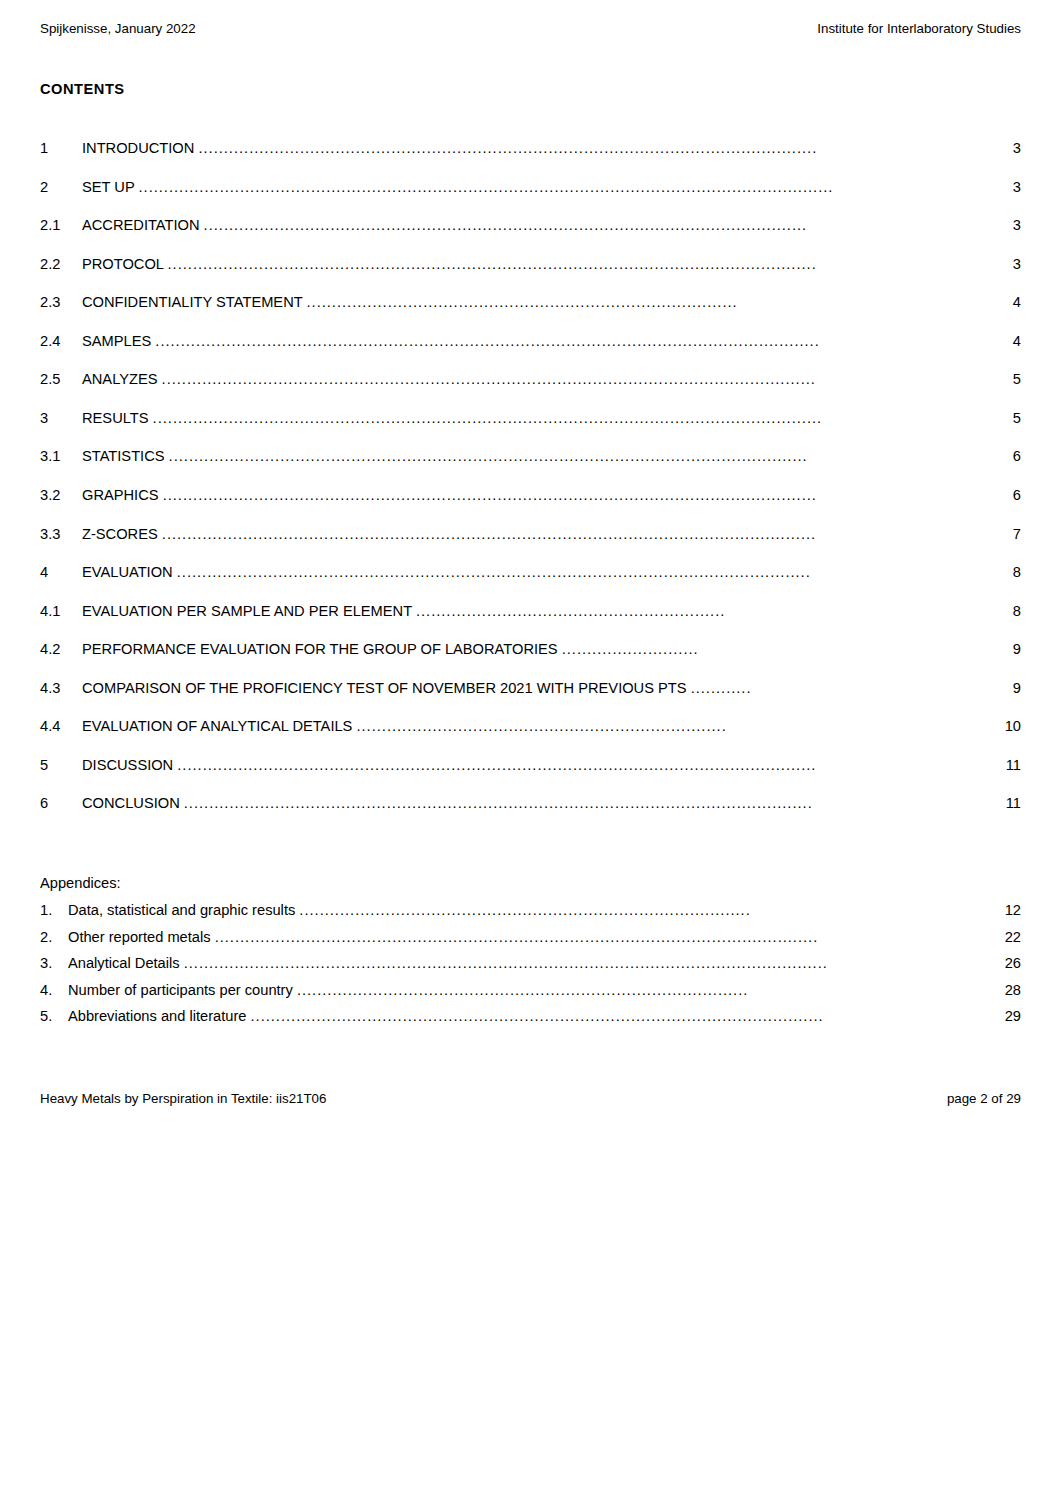Spijkenisse, January 2022 Institute for Interlaboratory Studies
CONTENTS
| 1 | INTRODUCTION .......................................................................................................................... | 3 |
| 2 | SET UP ......................................................................................................................................... | 3 |
| 2.1 | ACCREDITATION ....................................................................................................................... | 3 |
| 2.2 | PROTOCOL ................................................................................................................................ | 3 |
| 2.3 | CONFIDENTIALITY STATEMENT ..................................................................................... | 4 |
| 2.4 | SAMPLES ................................................................................................................................... | 4 |
| 2.5 | ANALYZES ................................................................................................................................. | 5 |
| 3 | RESULTS .................................................................................................................................... | 5 |
| 3.1 | STATISTICS .............................................................................................................................. | 6 |
| 3.2 | GRAPHICS ................................................................................................................................. | 6 |
| 3.3 | Z-SCORES ................................................................................................................................. | 7 |
| 4 | EVALUATION ............................................................................................................................. | 8 |
| 4.1 | EVALUATION PER SAMPLE AND PER ELEMENT ............................................................. | 8 |
| 4.2 | PERFORMANCE EVALUATION FOR THE GROUP OF LABORATORIES ........................... | 9 |
| 4.3 | COMPARISON OF THE PROFICIENCY TEST OF NOVEMBER 2021 WITH PREVIOUS PTS ............ | 9 |
| 4.4 | EVALUATION OF ANALYTICAL DETAILS ......................................................................... | 10 |
| 5 | DISCUSSION .............................................................................................................................. | 11 |
| 6 | CONCLUSION ............................................................................................................................ | 11 |
Appendices:
| 1. | Data, statistical and graphic results ......................................................................................... | 12 |
| 2. | Other reported metals ....................................................................................................................... | 22 |
| 3. | Analytical Details ............................................................................................................................... | 26 |
| 4. | Number of participants per country ......................................................................................... | 28 |
| 5. | Abbreviations and literature ................................................................................................................. | 29 |
Heavy Metals by Perspiration in Textile: iis21T06 page 2 of 29